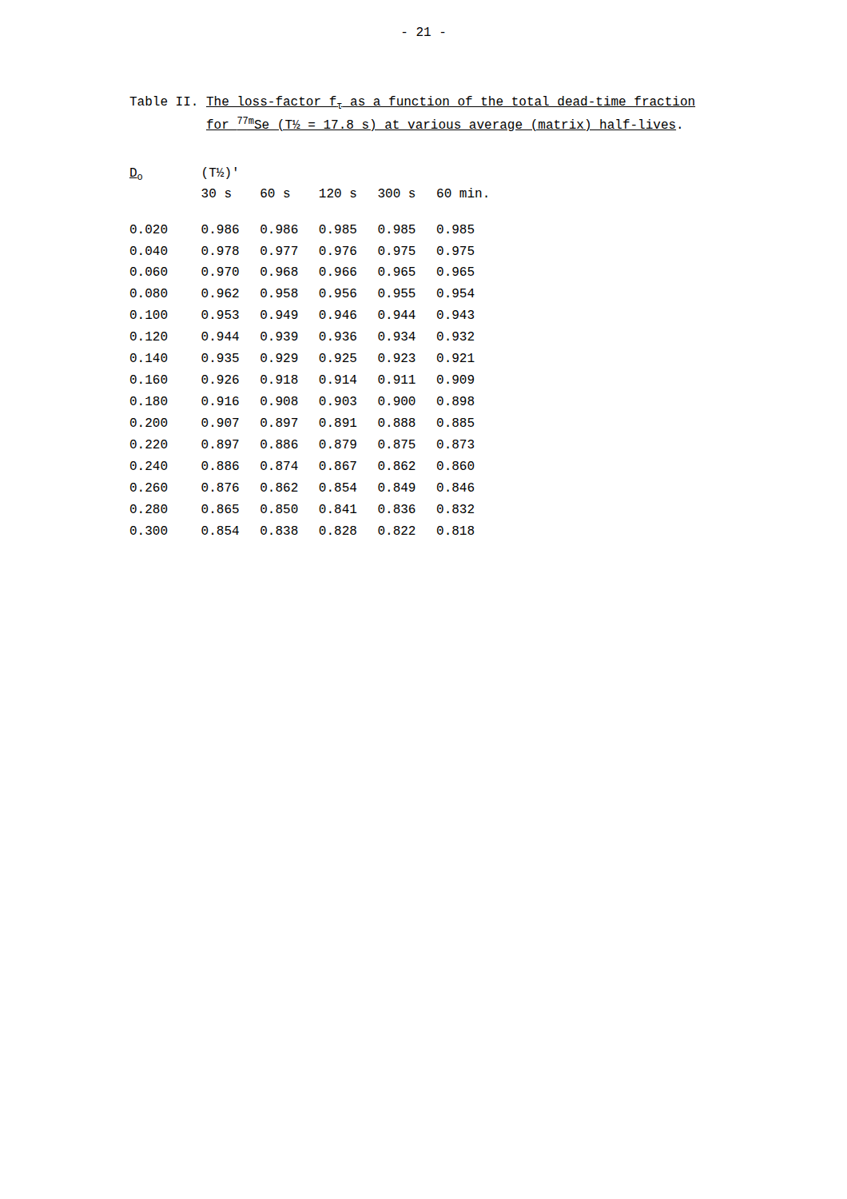- 21 -
Table II. The loss-factor fτ as a function of the total dead-time fraction
for 77mSe (T½ = 17.8 s) at various average (matrix) half-lives.
| D o | (T½)' |
| --- | --- |
| | 30 s | 60 s | 120 s | 300 s | 60 min. |
| 0.020 | 0.986 | 0.986 | 0.985 | 0.985 | 0.985 |
| 0.040 | 0.978 | 0.977 | 0.976 | 0.975 | 0.975 |
| 0.060 | 0.970 | 0.968 | 0.966 | 0.965 | 0.965 |
| 0.080 | 0.962 | 0.958 | 0.956 | 0.955 | 0.954 |
| 0.100 | 0.953 | 0.949 | 0.946 | 0.944 | 0.943 |
| 0.120 | 0.944 | 0.939 | 0.936 | 0.934 | 0.932 |
| 0.140 | 0.935 | 0.929 | 0.925 | 0.923 | 0.921 |
| 0.160 | 0.926 | 0.918 | 0.914 | 0.911 | 0.909 |
| 0.180 | 0.916 | 0.908 | 0.903 | 0.900 | 0.898 |
| 0.200 | 0.907 | 0.897 | 0.891 | 0.888 | 0.885 |
| 0.220 | 0.897 | 0.886 | 0.879 | 0.875 | 0.873 |
| 0.240 | 0.886 | 0.874 | 0.867 | 0.862 | 0.860 |
| 0.260 | 0.876 | 0.862 | 0.854 | 0.849 | 0.846 |
| 0.280 | 0.865 | 0.850 | 0.841 | 0.836 | 0.832 |
| 0.300 | 0.854 | 0.838 | 0.828 | 0.822 | 0.818 |